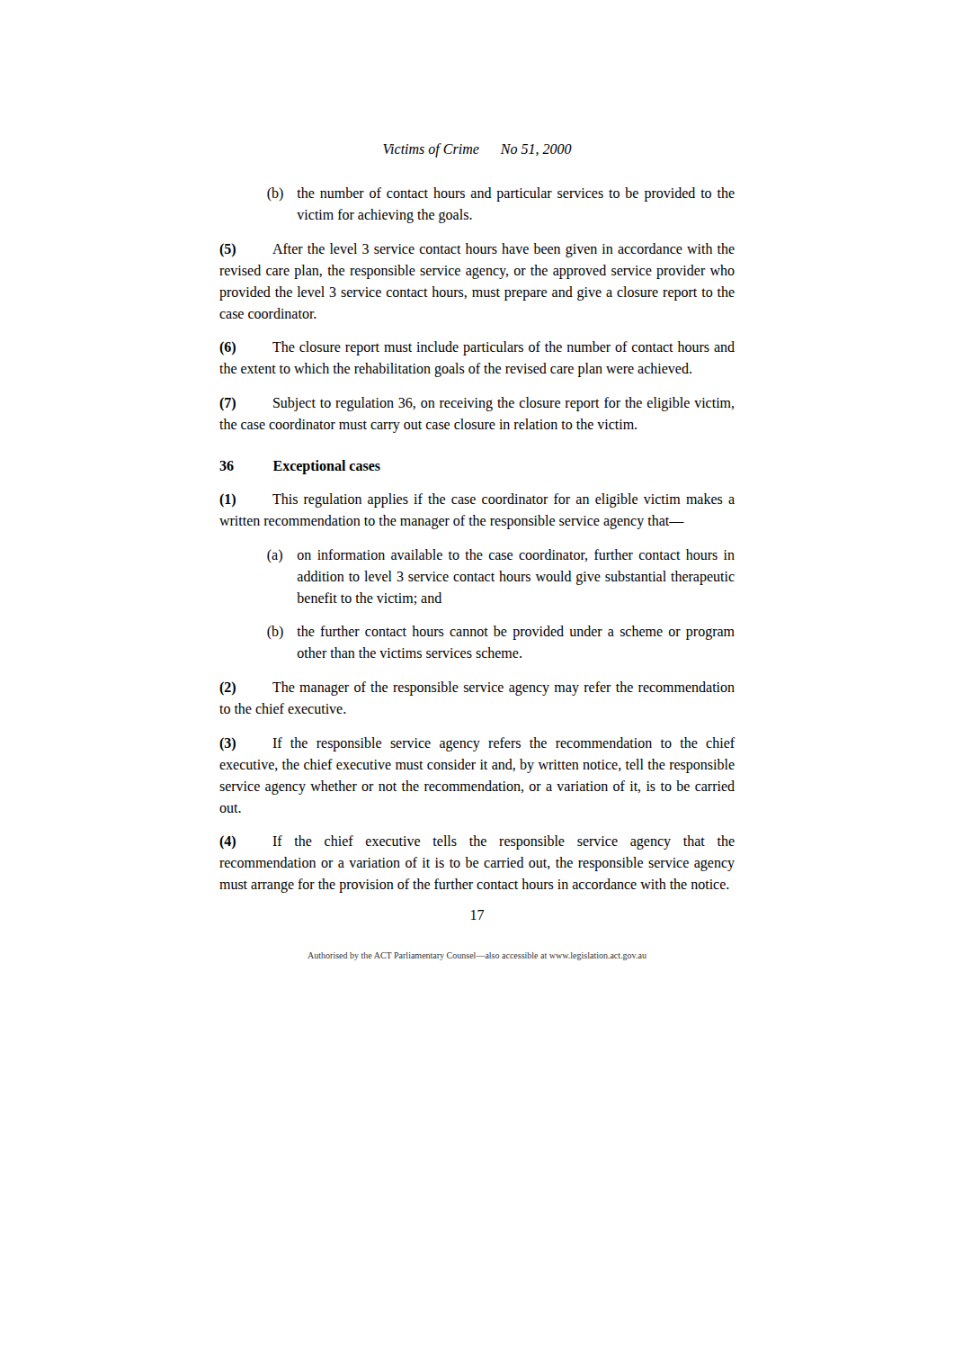Victims of Crime No 51, 2000
(b) the number of contact hours and particular services to be provided to the victim for achieving the goals.
(5) After the level 3 service contact hours have been given in accordance with the revised care plan, the responsible service agency, or the approved service provider who provided the level 3 service contact hours, must prepare and give a closure report to the case coordinator.
(6) The closure report must include particulars of the number of contact hours and the extent to which the rehabilitation goals of the revised care plan were achieved.
(7) Subject to regulation 36, on receiving the closure report for the eligible victim, the case coordinator must carry out case closure in relation to the victim.
36 Exceptional cases
(1) This regulation applies if the case coordinator for an eligible victim makes a written recommendation to the manager of the responsible service agency that—
(a) on information available to the case coordinator, further contact hours in addition to level 3 service contact hours would give substantial therapeutic benefit to the victim; and
(b) the further contact hours cannot be provided under a scheme or program other than the victims services scheme.
(2) The manager of the responsible service agency may refer the recommendation to the chief executive.
(3) If the responsible service agency refers the recommendation to the chief executive, the chief executive must consider it and, by written notice, tell the responsible service agency whether or not the recommendation, or a variation of it, is to be carried out.
(4) If the chief executive tells the responsible service agency that the recommendation or a variation of it is to be carried out, the responsible service agency must arrange for the provision of the further contact hours in accordance with the notice.
17
Authorised by the ACT Parliamentary Counsel—also accessible at www.legislation.act.gov.au